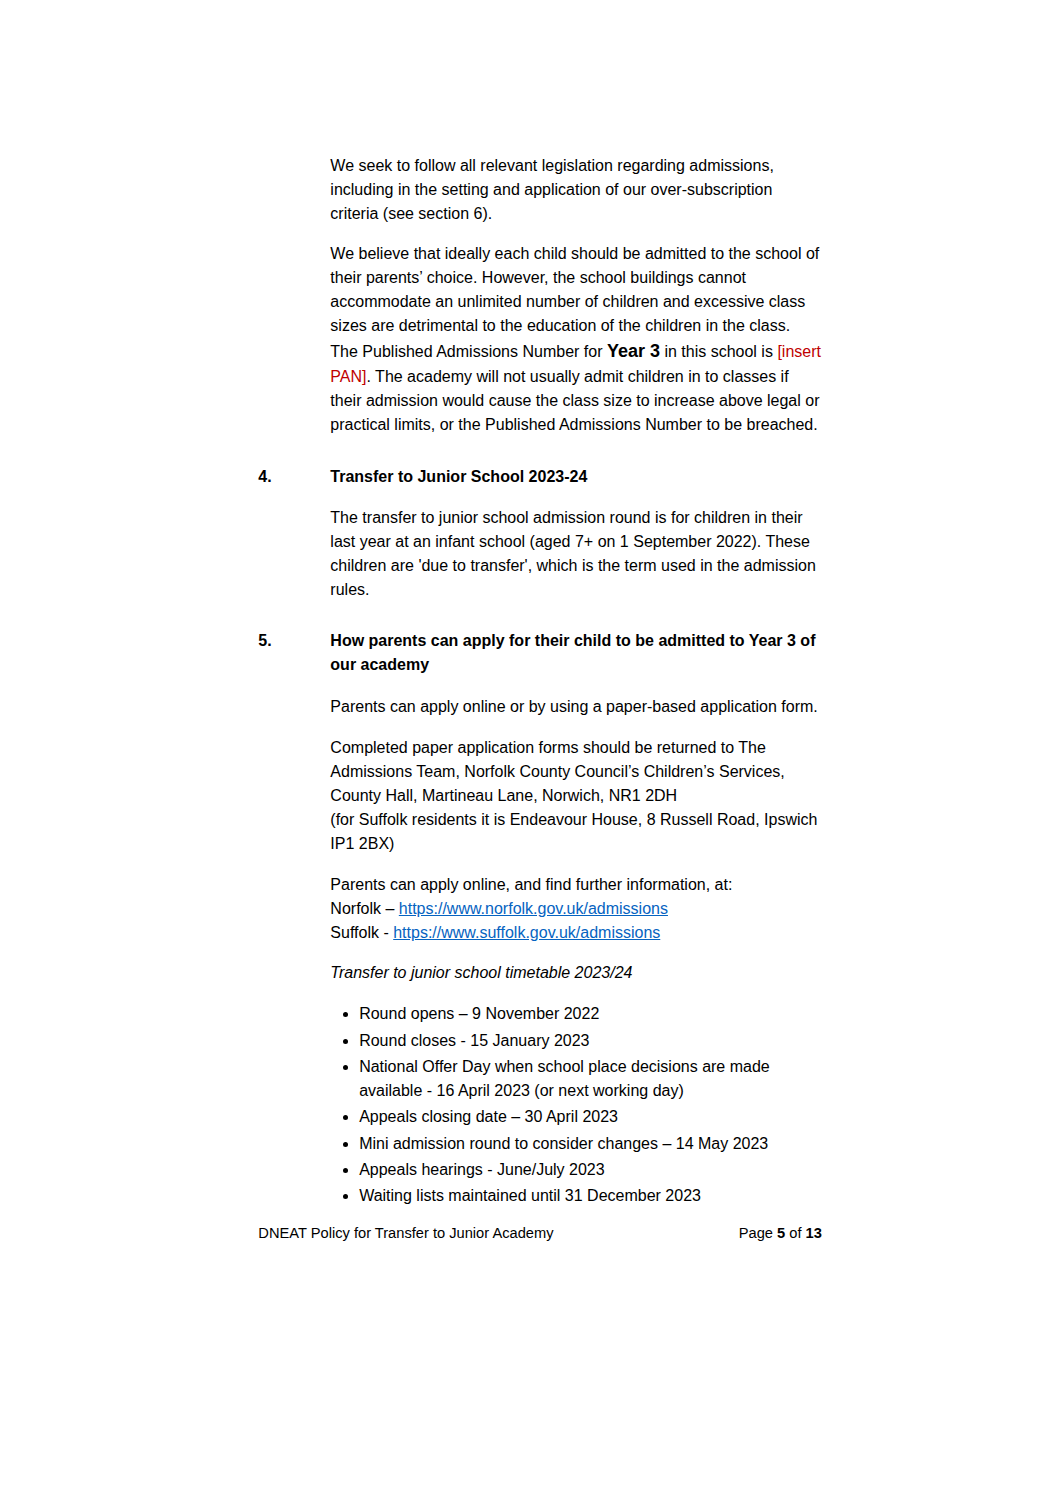We seek to follow all relevant legislation regarding admissions, including in the setting and application of our over-subscription criteria (see section 6).
We believe that ideally each child should be admitted to the school of their parents’ choice. However, the school buildings cannot accommodate an unlimited number of children and excessive class sizes are detrimental to the education of the children in the class. The Published Admissions Number for Year 3 in this school is [insert PAN]. The academy will not usually admit children in to classes if their admission would cause the class size to increase above legal or practical limits, or the Published Admissions Number to be breached.
4. Transfer to Junior School 2023-24
The transfer to junior school admission round is for children in their last year at an infant school (aged 7+ on 1 September 2022). These children are 'due to transfer', which is the term used in the admission rules.
5. How parents can apply for their child to be admitted to Year 3 of our academy
Parents can apply online or by using a paper-based application form.
Completed paper application forms should be returned to The Admissions Team, Norfolk County Council’s Children’s Services, County Hall, Martineau Lane, Norwich, NR1 2DH
(for Suffolk residents it is Endeavour House, 8 Russell Road, Ipswich IP1 2BX)
Parents can apply online, and find further information, at:
Norfolk – https://www.norfolk.gov.uk/admissions
Suffolk - https://www.suffolk.gov.uk/admissions
Transfer to junior school timetable 2023/24
Round opens – 9 November 2022
Round closes - 15 January 2023
National Offer Day when school place decisions are made available - 16 April 2023 (or next working day)
Appeals closing date – 30 April 2023
Mini admission round to consider changes – 14 May 2023
Appeals hearings - June/July 2023
Waiting lists maintained until 31 December 2023
DNEAT Policy for Transfer to Junior Academy
Page 5 of 13